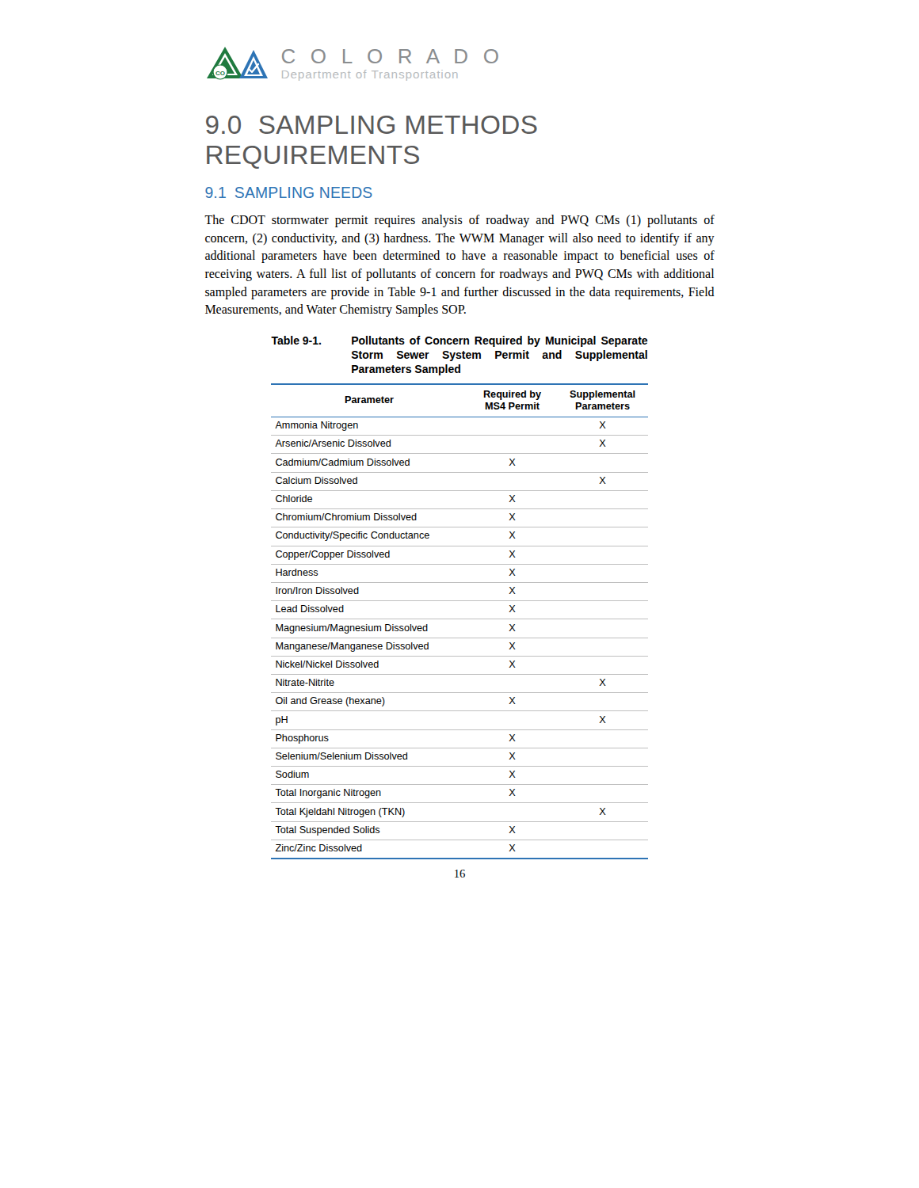CO
C O L O R A D O
Department of Transportation
9.0 SAMPLING METHODS REQUIREMENTS
9.1 SAMPLING NEEDS
The CDOT stormwater permit requires analysis of roadway and PWQ CMs (1) pollutants of concern, (2) conductivity, and (3) hardness. The WWM Manager will also need to identify if any additional parameters have been determined to have a reasonable impact to beneficial uses of receiving waters. A full list of pollutants of concern for roadways and PWQ CMs with additional sampled parameters are provide in Table 9-1 and further discussed in the data requirements, Field Measurements, and Water Chemistry Samples SOP.
Table 9-1. Pollutants of Concern Required by Municipal Separate Storm Sewer System Permit and Supplemental Parameters Sampled
| Parameter | Required by MS4 Permit | Supplemental Parameters |
| --- | --- | --- |
| Ammonia Nitrogen | | X |
| Arsenic/Arsenic Dissolved | | X |
| Cadmium/Cadmium Dissolved | X | |
| Calcium Dissolved | | X |
| Chloride | X | |
| Chromium/Chromium Dissolved | X | |
| Conductivity/Specific Conductance | X | |
| Copper/Copper Dissolved | X | |
| Hardness | X | |
| Iron/Iron Dissolved | X | |
| Lead Dissolved | X | |
| Magnesium/Magnesium Dissolved | X | |
| Manganese/Manganese Dissolved | X | |
| Nickel/Nickel Dissolved | X | |
| Nitrate-Nitrite | | X |
| Oil and Grease (hexane) | X | |
| pH | | X |
| Phosphorus | X | |
| Selenium/Selenium Dissolved | X | |
| Sodium | X | |
| Total Inorganic Nitrogen | X | |
| Total Kjeldahl Nitrogen (TKN) | | X |
| Total Suspended Solids | X | |
| Zinc/Zinc Dissolved | X | |
16